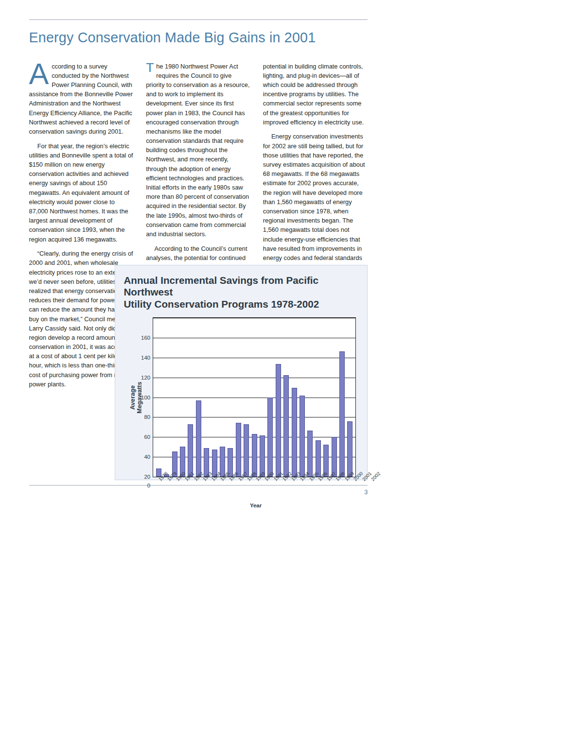Energy Conservation Made Big Gains in 2001
According to a survey conducted by the Northwest Power Planning Council, with assistance from the Bonneville Power Administration and the Northwest Energy Efficiency Alliance, the Pacific Northwest achieved a record level of conservation savings during 2001.
For that year, the region’s electric utilities and Bonneville spent a total of $150 million on new energy conservation activities and achieved energy savings of about 150 megawatts. An equivalent amount of electricity would power close to 87,000 Northwest homes. It was the largest annual development of conservation since 1993, when the region acquired 136 megawatts.
“Clearly, during the energy crisis of 2000 and 2001, when wholesale electricity prices rose to an extent we’d never seen before, utilities realized that energy conservation reduces their demand for power and can reduce the amount they have to buy on the market,” Council member Larry Cassidy said. Not only did the region develop a record amount of conservation in 2001, it was acquired at a cost of about 1 cent per kilowatt-hour, which is less than one-third the cost of purchasing power from new power plants.
The 1980 Northwest Power Act requires the Council to give priority to conservation as a resource, and to work to implement its development. Ever since its first power plan in 1983, the Council has encouraged conservation through mechanisms like the model conservation standards that require building codes throughout the Northwest, and more recently, through the adoption of energy efficient technologies and practices. Initial efforts in the early 1980s saw more than 80 percent of conservation acquired in the residential sector. By the late 1990s, almost two-thirds of conservation came from commercial and industrial sectors.
According to the Council’s current analyses, the potential for continued efficiency improvements remains high in the three main sectors of electricity consumption: residential, industrial, and commercial. In the residential sector, most of the conservation potential is in appliances such as water heaters, improved building codes, and in new home construction. In the industrial sector, there is a great deal of potential in plant-specific process changes, such as improved-efficiency motors, lights, and compressors. And in the commercial sector, the Council sees continued potential in building climate controls, lighting, and plug-in devices—all of which could be addressed through incentive programs by utilities. The commercial sector represents some of the greatest opportunities for improved efficiency in electricity use.
Energy conservation investments for 2002 are still being tallied, but for those utilities that have reported, the survey estimates acquisition of about 68 megawatts. If the 68 megawatts estimate for 2002 proves accurate, the region will have developed more than 1,560 megawatts of energy conservation since 1978, when regional investments began. The 1,560 megawatts total does not include energy-use efficiencies that have resulted from improvements in energy codes and federal standards for electric appliances and equipment.
The Council believes that a sustained commitment to conservation is an important goal in light of the region’s recent energy crisis, and as a region heavily dependent on a precipitation-fed hydrosystem. By making long-term, consistent investments in conservation and other demand-side resources, we can reduce our overall demand for power, and lessen the impact of future periods of reduced supply and volatile prices.
Annual Incremental Savings from Pacific Northwest
Utility Conservation Programs 1978-2002
Average
Megawatts
160
140
120
100
80
60
40
20
0
1978
1979
1980
1981
1982
1983
1984
1985
1986
1987
1988
1989
1990
1991
1992
1993
1994
1995
1996
1997
1998
1999
2000
2001
2002
Year
3